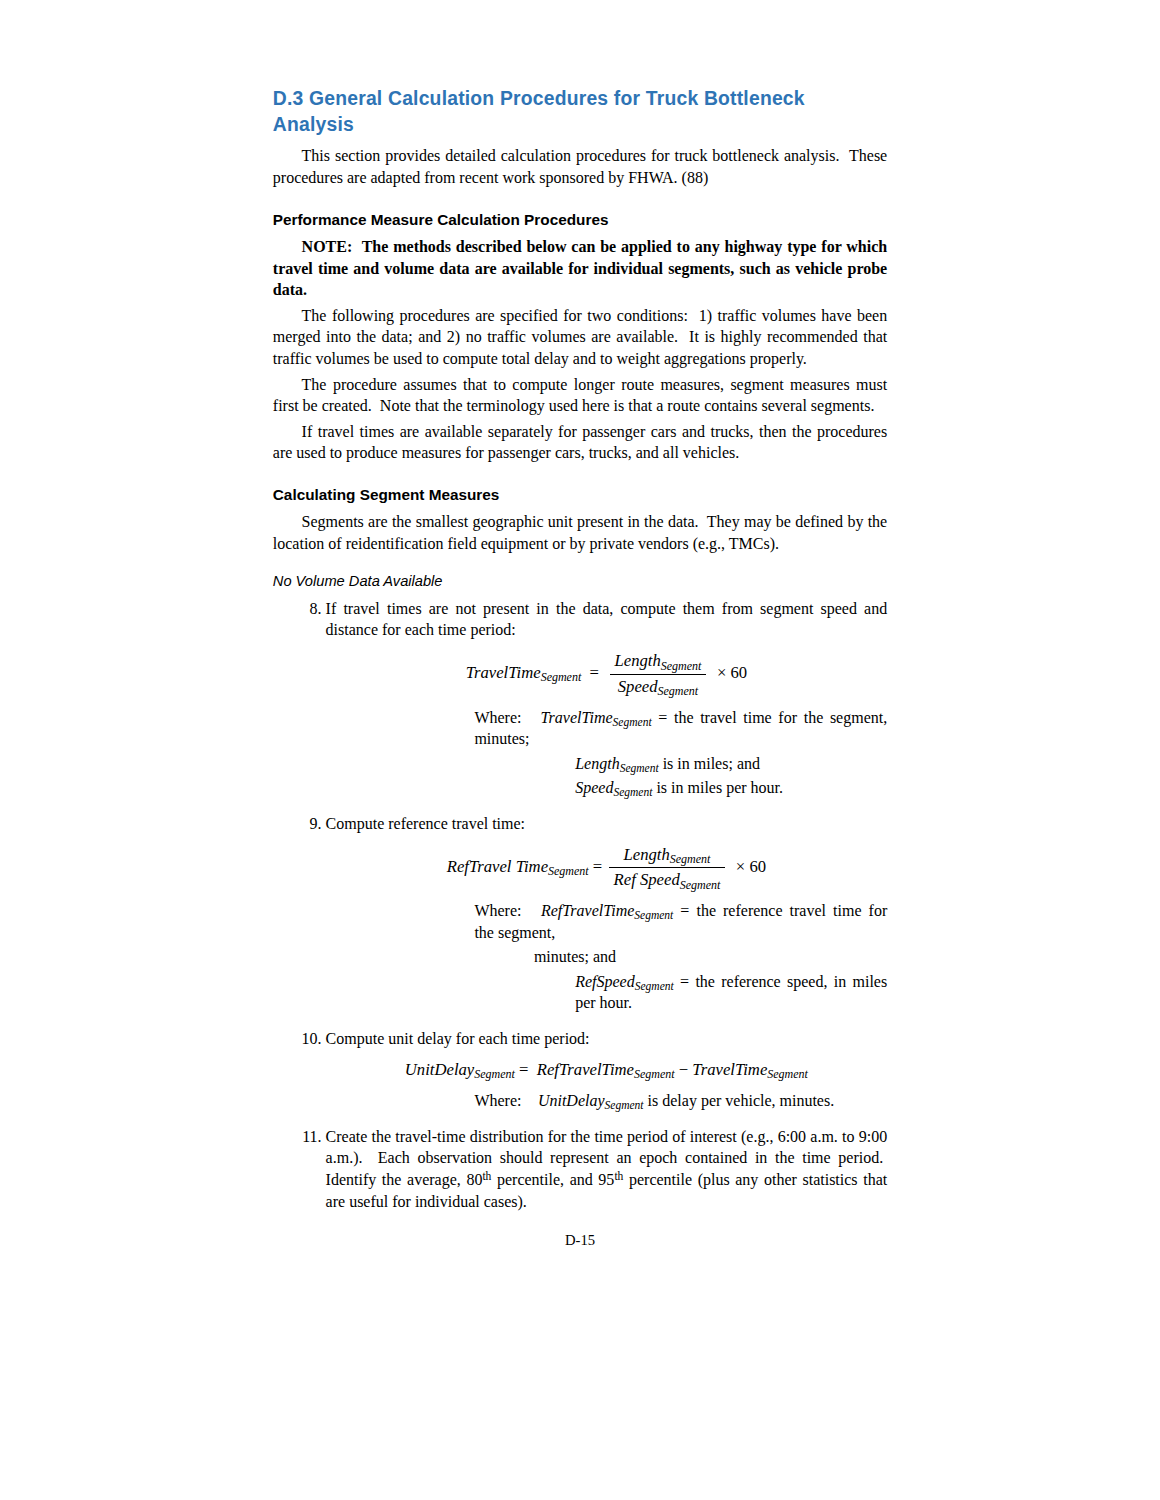D.3 General Calculation Procedures for Truck Bottleneck Analysis
This section provides detailed calculation procedures for truck bottleneck analysis. These procedures are adapted from recent work sponsored by FHWA. (88)
Performance Measure Calculation Procedures
NOTE: The methods described below can be applied to any highway type for which travel time and volume data are available for individual segments, such as vehicle probe data.
The following procedures are specified for two conditions: 1) traffic volumes have been merged into the data; and 2) no traffic volumes are available. It is highly recommended that traffic volumes be used to compute total delay and to weight aggregations properly.
The procedure assumes that to compute longer route measures, segment measures must first be created. Note that the terminology used here is that a route contains several segments.
If travel times are available separately for passenger cars and trucks, then the procedures are used to produce measures for passenger cars, trucks, and all vehicles.
Calculating Segment Measures
Segments are the smallest geographic unit present in the data. They may be defined by the location of reidentification field equipment or by private vendors (e.g., TMCs).
No Volume Data Available
If travel times are not present in the data, compute them from segment speed and distance for each time period:
TravelTimeSegment = LengthSegment SpeedSegment × 60
Where: TravelTimeSegment = the travel time for the segment, minutes; LengthSegment is in miles; and SpeedSegment is in miles per hour.
Compute reference travel time:
RefTravel TimeSegment = LengthSegment Ref SpeedSegment × 60
Where: RefTravelTimeSegment = the reference travel time for the segment, minutes; and RefSpeedSegment = the reference speed, in miles per hour.
Compute unit delay for each time period:
UnitDelaySegment = RefTravelTimeSegment − TravelTimeSegment
Where: UnitDelaySegment is delay per vehicle, minutes.
Create the travel-time distribution for the time period of interest (e.g., 6:00 a.m. to 9:00 a.m.). Each observation should represent an epoch contained in the time period. Identify the average, 80th percentile, and 95th percentile (plus any other statistics that are useful for individual cases).
D-15